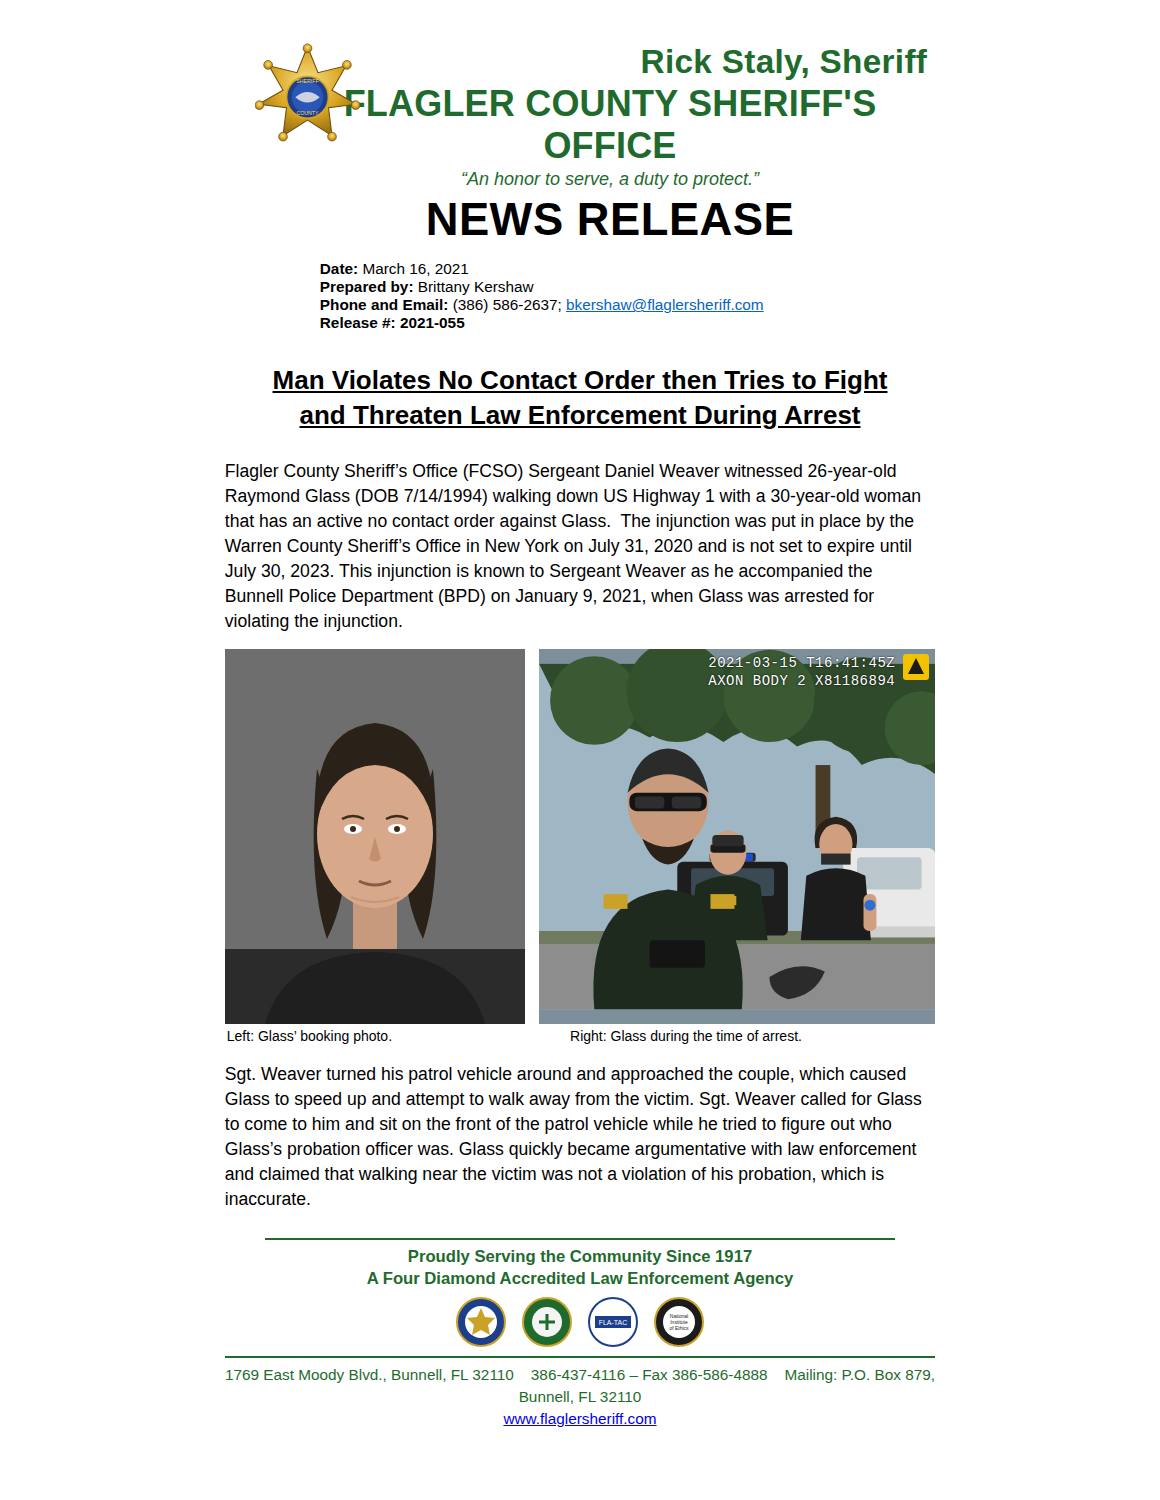SHERIFF COUNTY
Rick Staly, Sheriff
FLAGLER COUNTY SHERIFF'S OFFICE
“An honor to serve, a duty to protect.”
NEWS RELEASE
Date: March 16, 2021
Prepared by: Brittany Kershaw
Phone and Email: (386) 586-2637; bkershaw@flaglersheriff.com
Release #: 2021-055
Man Violates No Contact Order then Tries to Fight and Threaten Law Enforcement During Arrest
Flagler County Sheriff’s Office (FCSO) Sergeant Daniel Weaver witnessed 26-year-old Raymond Glass (DOB 7/14/1994) walking down US Highway 1 with a 30-year-old woman that has an active no contact order against Glass. The injunction was put in place by the Warren County Sheriff’s Office in New York on July 31, 2020 and is not set to expire until July 30, 2023. This injunction is known to Sergeant Weaver as he accompanied the Bunnell Police Department (BPD) on January 9, 2021, when Glass was arrested for violating the injunction.
2021-03-15 T16:41:45Z
AXON BODY 2 X81186894
Left: Glass’ booking photo.
Right: Glass during the time of arrest.
Sgt. Weaver turned his patrol vehicle around and approached the couple, which caused Glass to speed up and attempt to walk away from the victim. Sgt. Weaver called for Glass to come to him and sit on the front of the patrol vehicle while he tried to figure out who Glass’s probation officer was. Glass quickly became argumentative with law enforcement and claimed that walking near the victim was not a violation of his probation, which is inaccurate.
Proudly Serving the Community Since 1917
A Four Diamond Accredited Law Enforcement Agency
FLA-TAC
National Institute of Ethics
1769 East Moody Blvd., Bunnell, FL 32110 386-437-4116 – Fax 386-586-4888 Mailing: P.O. Box 879, Bunnell, FL 32110
www.flaglersheriff.com